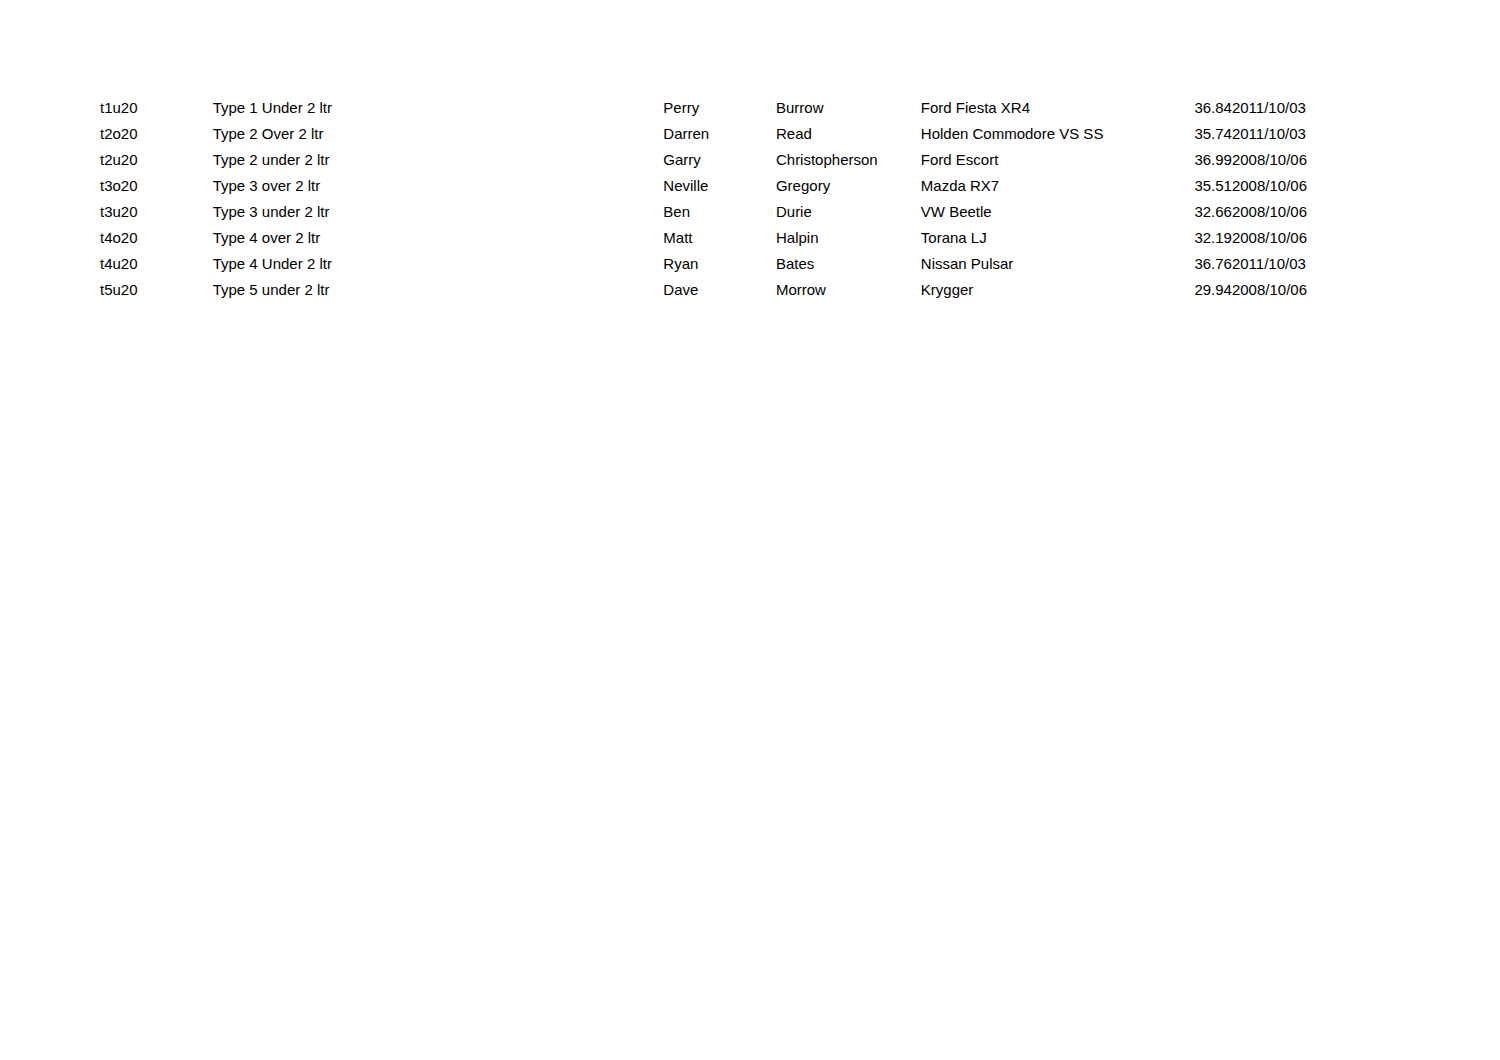| t1u20 | Type 1 Under 2 ltr | Perry | Burrow | Ford Fiesta XR4 | 36.84 | 2011/10/03 |
| t2o20 | Type 2 Over 2 ltr | Darren | Read | Holden Commodore VS SS | 35.74 | 2011/10/03 |
| t2u20 | Type 2 under 2 ltr | Garry | Christopherson | Ford Escort | 36.99 | 2008/10/06 |
| t3o20 | Type 3 over 2 ltr | Neville | Gregory | Mazda RX7 | 35.51 | 2008/10/06 |
| t3u20 | Type 3 under 2 ltr | Ben | Durie | VW Beetle | 32.66 | 2008/10/06 |
| t4o20 | Type 4 over 2 ltr | Matt | Halpin | Torana LJ | 32.19 | 2008/10/06 |
| t4u20 | Type 4 Under 2 ltr | Ryan | Bates | Nissan Pulsar | 36.76 | 2011/10/03 |
| t5u20 | Type 5 under 2 ltr | Dave | Morrow | Krygger | 29.94 | 2008/10/06 |